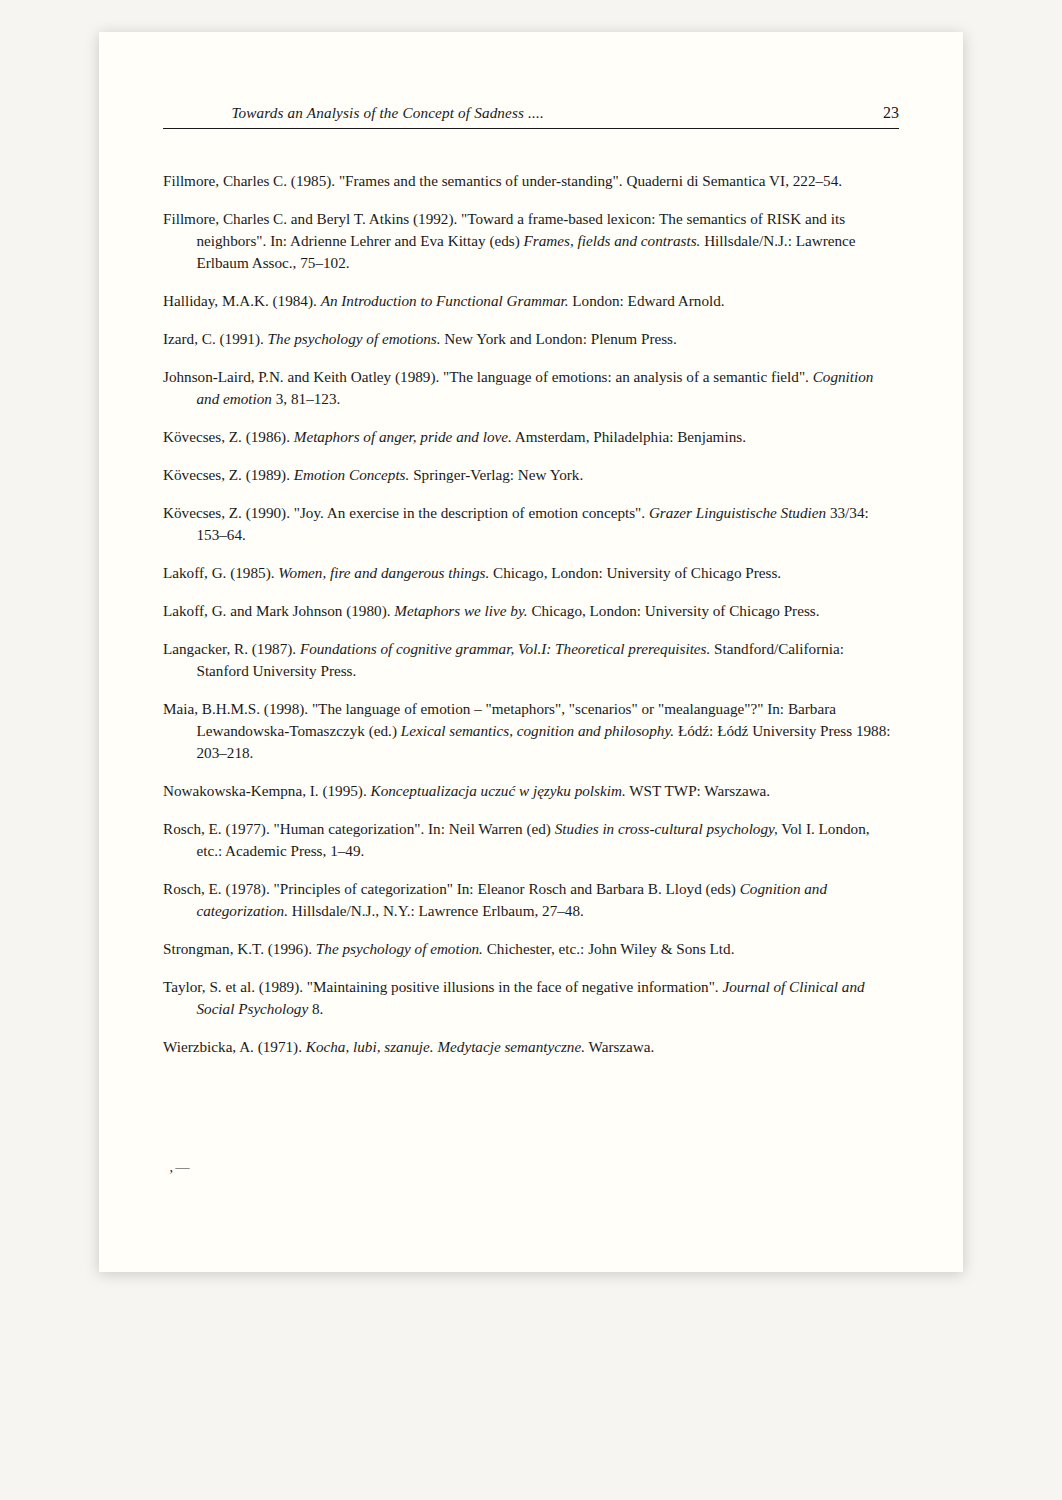Towards an Analysis of the Concept of Sadness .... 23
Fillmore, Charles C. (1985). "Frames and the semantics of under-standing". Quaderni di Semantica VI, 222–54.
Fillmore, Charles C. and Beryl T. Atkins (1992). "Toward a frame-based lexicon: The semantics of RISK and its neighbors". In: Adrienne Lehrer and Eva Kittay (eds) Frames, fields and contrasts. Hillsdale/N.J.: Lawrence Erlbaum Assoc., 75–102.
Halliday, M.A.K. (1984). An Introduction to Functional Grammar. London: Edward Arnold.
Izard, C. (1991). The psychology of emotions. New York and London: Plenum Press.
Johnson-Laird, P.N. and Keith Oatley (1989). "The language of emotions: an analysis of a semantic field". Cognition and emotion 3, 81–123.
Kövecses, Z. (1986). Metaphors of anger, pride and love. Amsterdam, Philadelphia: Benjamins.
Kövecses, Z. (1989). Emotion Concepts. Springer-Verlag: New York.
Kövecses, Z. (1990). "Joy. An exercise in the description of emotion concepts". Grazer Linguistische Studien 33/34: 153–64.
Lakoff, G. (1985). Women, fire and dangerous things. Chicago, London: University of Chicago Press.
Lakoff, G. and Mark Johnson (1980). Metaphors we live by. Chicago, London: University of Chicago Press.
Langacker, R. (1987). Foundations of cognitive grammar, Vol.I: Theoretical prerequisites. Standford/California: Stanford University Press.
Maia, B.H.M.S. (1998). "The language of emotion – "metaphors", "scenarios" or "mealanguage"?" In: Barbara Lewandowska-Tomaszczyk (ed.) Lexical semantics, cognition and philosophy. Łódź: Łódź University Press 1988: 203–218.
Nowakowska-Kempna, I. (1995). Konceptualizacja uczuć w języku polskim. WST TWP: Warszawa.
Rosch, E. (1977). "Human categorization". In: Neil Warren (ed) Studies in cross-cultural psychology, Vol I. London, etc.: Academic Press, 1–49.
Rosch, E. (1978). "Principles of categorization" In: Eleanor Rosch and Barbara B. Lloyd (eds) Cognition and categorization. Hillsdale/N.J., N.Y.: Lawrence Erlbaum, 27–48.
Strongman, K.T. (1996). The psychology of emotion. Chichester, etc.: John Wiley & Sons Ltd.
Taylor, S. et al. (1989). "Maintaining positive illusions in the face of negative information". Journal of Clinical and Social Psychology 8.
Wierzbicka, A. (1971). Kocha, lubi, szanuje. Medytacje semantyczne. Warszawa.
‚—